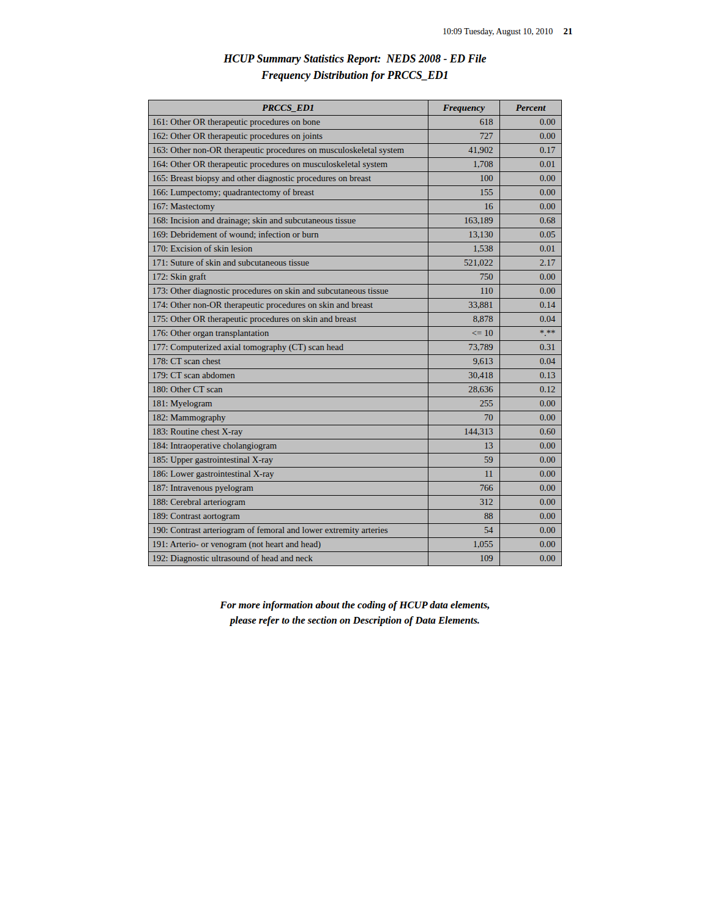10:09 Tuesday, August 10, 201021
HCUP Summary Statistics Report: NEDS 2008 - ED File
Frequency Distribution for PRCCS_ED1
| PRCCS_ED1 | Frequency | Percent |
| --- | --- | --- |
| 161: Other OR therapeutic procedures on bone | 618 | 0.00 |
| 162: Other OR therapeutic procedures on joints | 727 | 0.00 |
| 163: Other non-OR therapeutic procedures on musculoskeletal system | 41,902 | 0.17 |
| 164: Other OR therapeutic procedures on musculoskeletal system | 1,708 | 0.01 |
| 165: Breast biopsy and other diagnostic procedures on breast | 100 | 0.00 |
| 166: Lumpectomy; quadrantectomy of breast | 155 | 0.00 |
| 167: Mastectomy | 16 | 0.00 |
| 168: Incision and drainage; skin and subcutaneous tissue | 163,189 | 0.68 |
| 169: Debridement of wound; infection or burn | 13,130 | 0.05 |
| 170: Excision of skin lesion | 1,538 | 0.01 |
| 171: Suture of skin and subcutaneous tissue | 521,022 | 2.17 |
| 172: Skin graft | 750 | 0.00 |
| 173: Other diagnostic procedures on skin and subcutaneous tissue | 110 | 0.00 |
| 174: Other non-OR therapeutic procedures on skin and breast | 33,881 | 0.14 |
| 175: Other OR therapeutic procedures on skin and breast | 8,878 | 0.04 |
| 176: Other organ transplantation | <= 10 | *.** |
| 177: Computerized axial tomography (CT) scan head | 73,789 | 0.31 |
| 178: CT scan chest | 9,613 | 0.04 |
| 179: CT scan abdomen | 30,418 | 0.13 |
| 180: Other CT scan | 28,636 | 0.12 |
| 181: Myelogram | 255 | 0.00 |
| 182: Mammography | 70 | 0.00 |
| 183: Routine chest X-ray | 144,313 | 0.60 |
| 184: Intraoperative cholangiogram | 13 | 0.00 |
| 185: Upper gastrointestinal X-ray | 59 | 0.00 |
| 186: Lower gastrointestinal X-ray | 11 | 0.00 |
| 187: Intravenous pyelogram | 766 | 0.00 |
| 188: Cerebral arteriogram | 312 | 0.00 |
| 189: Contrast aortogram | 88 | 0.00 |
| 190: Contrast arteriogram of femoral and lower extremity arteries | 54 | 0.00 |
| 191: Arterio- or venogram (not heart and head) | 1,055 | 0.00 |
| 192: Diagnostic ultrasound of head and neck | 109 | 0.00 |
For more information about the coding of HCUP data elements,
please refer to the section on Description of Data Elements.